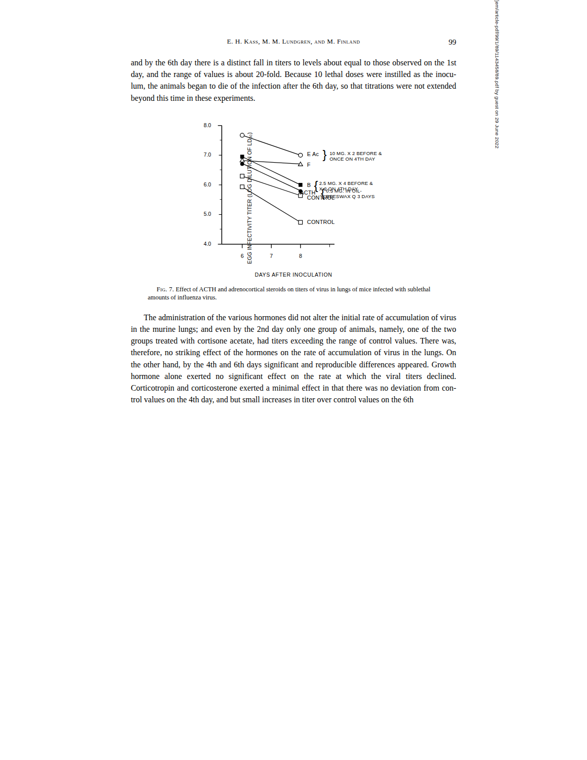E. H. Kass, M. M. Lundgren, and M. Finland 99
and by the 6th day there is a distinct fall in titers to levels about equal to those observed on the 1st day, and the range of values is about 20-fold. Because 10 lethal doses were instilled as the inoculum, the animals began to die of the infection after the 6th day, so that titrations were not extended beyond this time in these experiments.
EGG INFECTIVITY TITER (LOG DILUTION OF LD50)
8.0 7.0 6.0 5.0 4.0 6 7 8 E Ac F B ACTH CONTROL CONTROL } 10 MG. X 2 BEFORE &
ONCE ON 4TH DAY { 2.5 MG. X 4 BEFORE &
X 2 ON 4TH DAY { 0.5 MG. IN OIL-
BEESWAX Q 3 DAYS
DAYS AFTER INOCULATION
Fig. 7. Effect of ACTH and adrenocortical steroids on titers of virus in lungs of mice infected with sublethal amounts of influenza virus.
The administration of the various hormones did not alter the initial rate of accumulation of virus in the murine lungs; and even by the 2nd day only one group of animals, namely, one of the two groups treated with cortisone acetate, had titers exceeding the range of control values. There was, therefore, no striking effect of the hormones on the rate of accumulation of virus in the lungs. On the other hand, by the 4th and 6th days significant and reproducible differences appeared. Growth hormone alone exerted no significant effect on the rate at which the viral titers declined. Corticotropin and corticosterone exerted a minimal effect in that there was no deviation from control values on the 4th day, and but small increases in titer over control values on the 6th
Downloaded from http://rupress.org/jem/article-pdf/99/1/89/1143458/89.pdf by guest on 29 June 2022